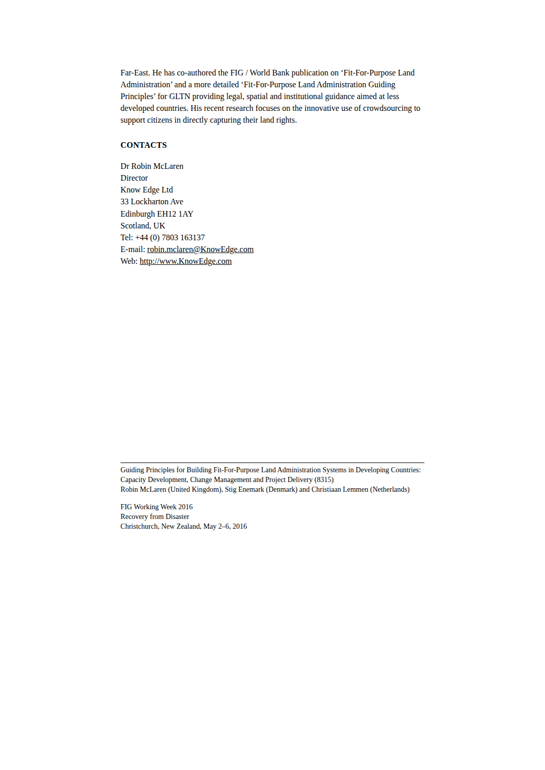Far-East. He has co-authored the FIG / World Bank publication on ‘Fit-For-Purpose Land Administration’ and a more detailed ‘Fit-For-Purpose Land Administration Guiding Principles’ for GLTN providing legal, spatial and institutional guidance aimed at less developed countries. His recent research focuses on the innovative use of crowdsourcing to support citizens in directly capturing their land rights.
CONTACTS
Dr Robin McLaren
Director
Know Edge Ltd
33 Lockharton Ave
Edinburgh EH12 1AY
Scotland, UK
Tel: +44 (0) 7803 163137
E-mail: robin.mclaren@KnowEdge.com
Web: http://www.KnowEdge.com
Guiding Principles for Building Fit-For-Purpose Land Administration Systems in Developing Countries: Capacity Development, Change Management and Project Delivery (8315)
Robin McLaren (United Kingdom), Stig Enemark (Denmark) and Christiaan Lemmen (Netherlands)
FIG Working Week 2016
Recovery from Disaster
Christchurch, New Zealand, May 2–6, 2016